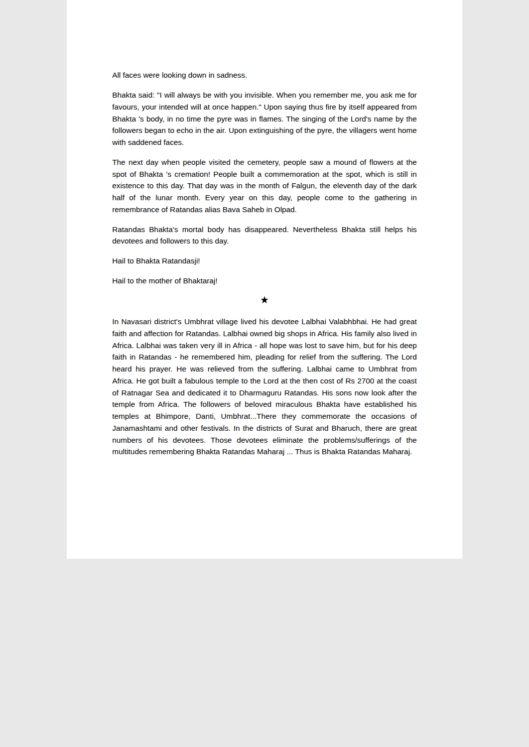All faces were looking down in sadness.
Bhakta said: "I will always be with you invisible. When you remember me, you ask me for favours, your intended will at once happen." Upon saying thus fire by itself appeared from Bhakta 's body, in no time the pyre was in flames. The singing of the Lord's name by the followers began to echo in the air. Upon extinguishing of the pyre, the villagers went home with saddened faces.
The next day when people visited the cemetery, people saw a mound of flowers at the spot of Bhakta 's cremation! People built a commemoration at the spot, which is still in existence to this day. That day was in the month of Falgun, the eleventh day of the dark half of the lunar month. Every year on this day, people come to the gathering in remembrance of Ratandas alias Bava Saheb in Olpad.
Ratandas Bhakta's mortal body has disappeared. Nevertheless Bhakta still helps his devotees and followers to this day.
Hail to Bhakta Ratandasji!
Hail to the mother of Bhaktaraj!
★
In Navasari district's Umbhrat village lived his devotee Lalbhai Valabhbhai. He had great faith and affection for Ratandas. Lalbhai owned big shops in Africa. His family also lived in Africa. Lalbhai was taken very ill in Africa - all hope was lost to save him, but for his deep faith in Ratandas - he remembered him, pleading for relief from the suffering. The Lord heard his prayer. He was relieved from the suffering. Lalbhai came to Umbhrat from Africa. He got built a fabulous temple to the Lord at the then cost of Rs 2700 at the coast of Ratnagar Sea and dedicated it to Dharmaguru Ratandas. His sons now look after the temple from Africa. The followers of beloved miraculous Bhakta have established his temples at Bhimpore, Danti, Umbhrat...There they commemorate the occasions of Janamashtami and other festivals. In the districts of Surat and Bharuch, there are great numbers of his devotees. Those devotees eliminate the problems/sufferings of the multitudes remembering Bhakta Ratandas Maharaj ... Thus is Bhakta Ratandas Maharaj.